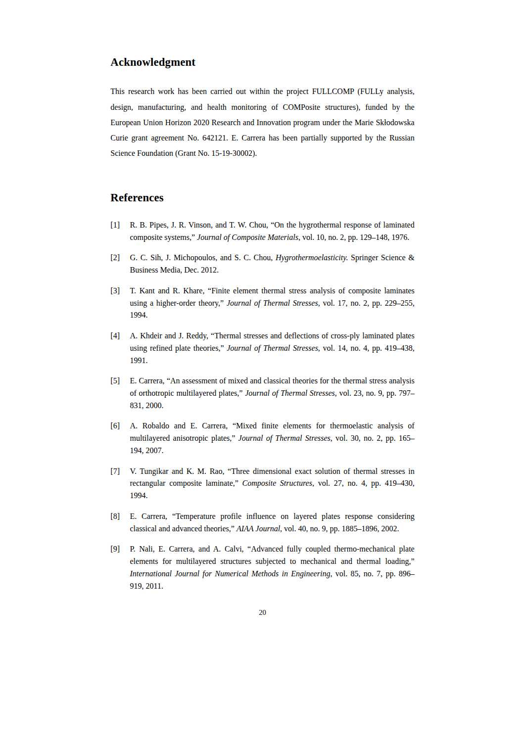Acknowledgment
This research work has been carried out within the project FULLCOMP (FULLy analysis, design, manufacturing, and health monitoring of COMPosite structures), funded by the European Union Horizon 2020 Research and Innovation program under the Marie Skłodowska Curie grant agreement No. 642121. E. Carrera has been partially supported by the Russian Science Foundation (Grant No. 15-19-30002).
References
R. B. Pipes, J. R. Vinson, and T. W. Chou, “On the hygrothermal response of laminated composite systems,” Journal of Composite Materials, vol. 10, no. 2, pp. 129–148, 1976.
G. C. Sih, J. Michopoulos, and S. C. Chou, Hygrothermoelasticity. Springer Science & Business Media, Dec. 2012.
T. Kant and R. Khare, “Finite element thermal stress analysis of composite laminates using a higher-order theory,” Journal of Thermal Stresses, vol. 17, no. 2, pp. 229–255, 1994.
A. Khdeir and J. Reddy, “Thermal stresses and deflections of cross-ply laminated plates using refined plate theories,” Journal of Thermal Stresses, vol. 14, no. 4, pp. 419–438, 1991.
E. Carrera, “An assessment of mixed and classical theories for the thermal stress analysis of orthotropic multilayered plates,” Journal of Thermal Stresses, vol. 23, no. 9, pp. 797–831, 2000.
A. Robaldo and E. Carrera, “Mixed finite elements for thermoelastic analysis of multilayered anisotropic plates,” Journal of Thermal Stresses, vol. 30, no. 2, pp. 165–194, 2007.
V. Tungikar and K. M. Rao, “Three dimensional exact solution of thermal stresses in rectangular composite laminate,” Composite Structures, vol. 27, no. 4, pp. 419–430, 1994.
E. Carrera, “Temperature profile influence on layered plates response considering classical and advanced theories,” AIAA Journal, vol. 40, no. 9, pp. 1885–1896, 2002.
P. Nali, E. Carrera, and A. Calvi, “Advanced fully coupled thermo-mechanical plate elements for multilayered structures subjected to mechanical and thermal loading,” International Journal for Numerical Methods in Engineering, vol. 85, no. 7, pp. 896–919, 2011.
20